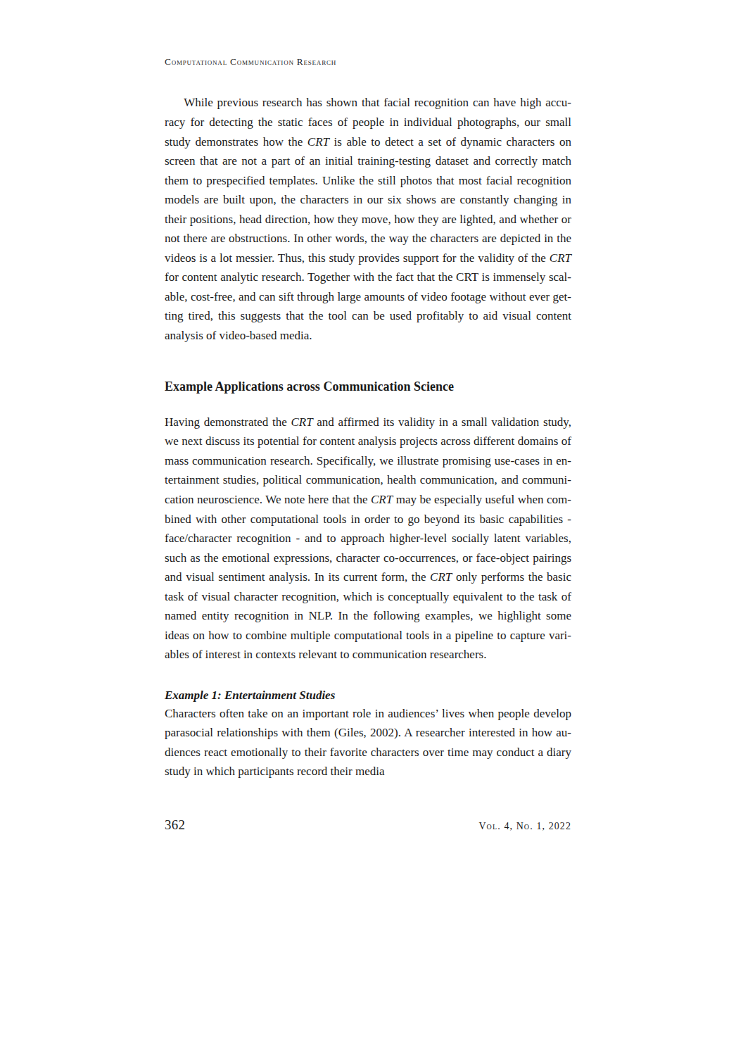Computational Communication Research
While previous research has shown that facial recognition can have high accuracy for detecting the static faces of people in individual photographs, our small study demonstrates how the CRT is able to detect a set of dynamic characters on screen that are not a part of an initial training-testing dataset and correctly match them to prespecified templates. Unlike the still photos that most facial recognition models are built upon, the characters in our six shows are constantly changing in their positions, head direction, how they move, how they are lighted, and whether or not there are obstructions. In other words, the way the characters are depicted in the videos is a lot messier. Thus, this study provides support for the validity of the CRT for content analytic research. Together with the fact that the CRT is immensely scalable, cost-free, and can sift through large amounts of video footage without ever getting tired, this suggests that the tool can be used profitably to aid visual content analysis of video-based media.
Example Applications across Communication Science
Having demonstrated the CRT and affirmed its validity in a small validation study, we next discuss its potential for content analysis projects across different domains of mass communication research. Specifically, we illustrate promising use-cases in entertainment studies, political communication, health communication, and communication neuroscience. We note here that the CRT may be especially useful when combined with other computational tools in order to go beyond its basic capabilities - face/character recognition - and to approach higher-level socially latent variables, such as the emotional expressions, character co-occurrences, or face-object pairings and visual sentiment analysis. In its current form, the CRT only performs the basic task of visual character recognition, which is conceptually equivalent to the task of named entity recognition in NLP. In the following examples, we highlight some ideas on how to combine multiple computational tools in a pipeline to capture variables of interest in contexts relevant to communication researchers.
Example 1: Entertainment Studies
Characters often take on an important role in audiences’ lives when people develop parasocial relationships with them (Giles, 2002). A researcher interested in how audiences react emotionally to their favorite characters over time may conduct a diary study in which participants record their media
362 Vol. 4, No. 1, 2022